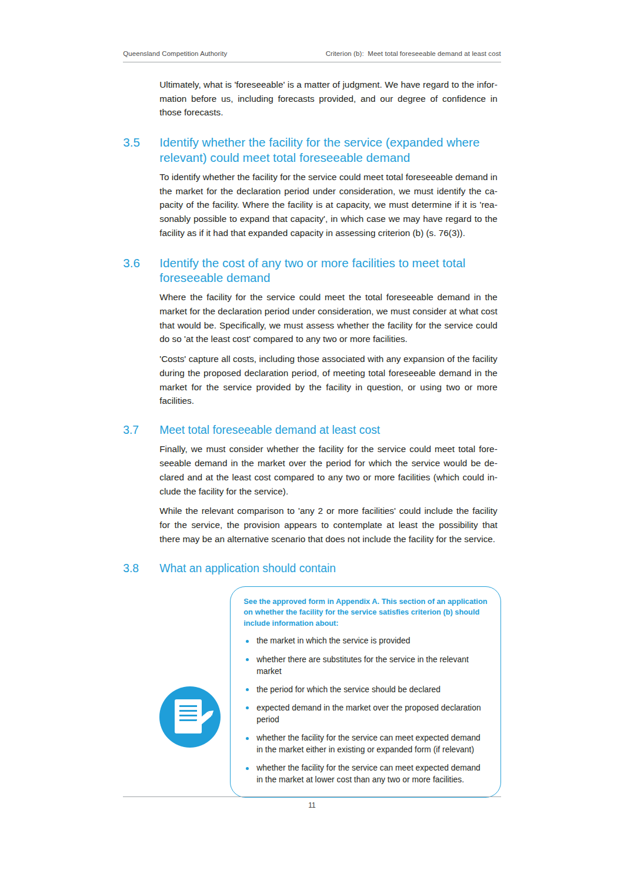Queensland Competition Authority
Criterion (b): Meet total foreseeable demand at least cost
Ultimately, what is 'foreseeable' is a matter of judgment. We have regard to the information before us, including forecasts provided, and our degree of confidence in those forecasts.
3.5
Identify whether the facility for the service (expanded where relevant) could meet total foreseeable demand
To identify whether the facility for the service could meet total foreseeable demand in the market for the declaration period under consideration, we must identify the capacity of the facility. Where the facility is at capacity, we must determine if it is 'reasonably possible to expand that capacity', in which case we may have regard to the facility as if it had that expanded capacity in assessing criterion (b) (s. 76(3)).
3.6
Identify the cost of any two or more facilities to meet total foreseeable demand
Where the facility for the service could meet the total foreseeable demand in the market for the declaration period under consideration, we must consider at what cost that would be. Specifically, we must assess whether the facility for the service could do so 'at the least cost' compared to any two or more facilities.
'Costs' capture all costs, including those associated with any expansion of the facility during the proposed declaration period, of meeting total foreseeable demand in the market for the service provided by the facility in question, or using two or more facilities.
3.7
Meet total foreseeable demand at least cost
Finally, we must consider whether the facility for the service could meet total foreseeable demand in the market over the period for which the service would be declared and at the least cost compared to any two or more facilities (which could include the facility for the service).
While the relevant comparison to 'any 2 or more facilities' could include the facility for the service, the provision appears to contemplate at least the possibility that there may be an alternative scenario that does not include the facility for the service.
3.8
What an application should contain
See the approved form in Appendix A. This section of an application on whether the facility for the service satisfies criterion (b) should include information about:
the market in which the service is provided
whether there are substitutes for the service in the relevant market
the period for which the service should be declared
expected demand in the market over the proposed declaration period
whether the facility for the service can meet expected demand in the market either in existing or expanded form (if relevant)
whether the facility for the service can meet expected demand in the market at lower cost than any two or more facilities.
11